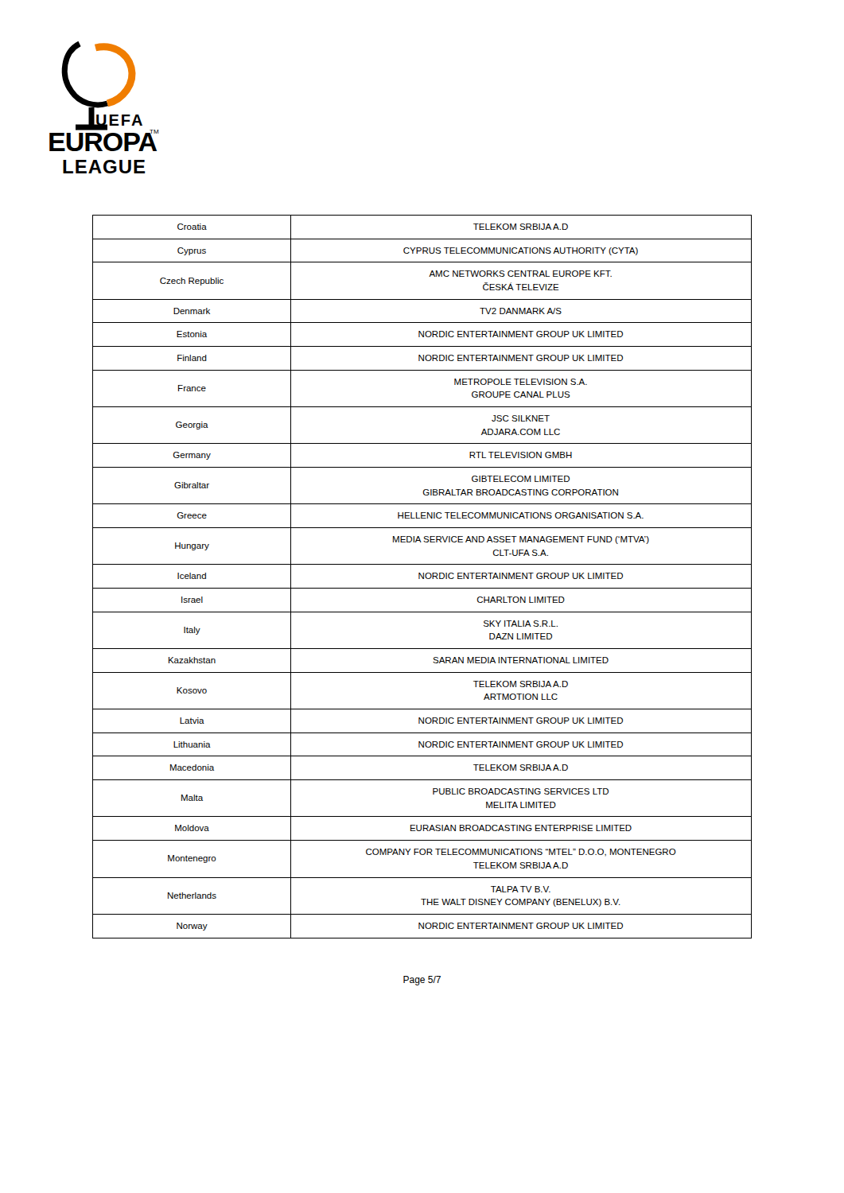EUROPA LEAGUE UEFA TM
| Croatia | TELEKOM SRBIJA A.D |
| Cyprus | CYPRUS TELECOMMUNICATIONS AUTHORITY (CYTA) |
| Czech Republic | AMC NETWORKS CENTRAL EUROPE KFT. ČESKÁ TELEVIZE |
| Denmark | TV2 DANMARK A/S |
| Estonia | NORDIC ENTERTAINMENT GROUP UK LIMITED |
| Finland | NORDIC ENTERTAINMENT GROUP UK LIMITED |
| France | METROPOLE TELEVISION S.A. GROUPE CANAL PLUS |
| Georgia | JSC SILKNET ADJARA.COM LLC |
| Germany | RTL TELEVISION GMBH |
| Gibraltar | GIBTELECOM LIMITED GIBRALTAR BROADCASTING CORPORATION |
| Greece | HELLENIC TELECOMMUNICATIONS ORGANISATION S.A. |
| Hungary | MEDIA SERVICE AND ASSET MANAGEMENT FUND (‘MTVA’) CLT-UFA S.A. |
| Iceland | NORDIC ENTERTAINMENT GROUP UK LIMITED |
| Israel | CHARLTON LIMITED |
| Italy | SKY ITALIA S.R.L. DAZN LIMITED |
| Kazakhstan | SARAN MEDIA INTERNATIONAL LIMITED |
| Kosovo | TELEKOM SRBIJA A.D ARTMOTION LLC |
| Latvia | NORDIC ENTERTAINMENT GROUP UK LIMITED |
| Lithuania | NORDIC ENTERTAINMENT GROUP UK LIMITED |
| Macedonia | TELEKOM SRBIJA A.D |
| Malta | PUBLIC BROADCASTING SERVICES LTD MELITA LIMITED |
| Moldova | EURASIAN BROADCASTING ENTERPRISE LIMITED |
| Montenegro | COMPANY FOR TELECOMMUNICATIONS “MTEL” D.O.O, MONTENEGRO TELEKOM SRBIJA A.D |
| Netherlands | TALPA TV B.V. THE WALT DISNEY COMPANY (BENELUX) B.V. |
| Norway | NORDIC ENTERTAINMENT GROUP UK LIMITED |
Page 5/7